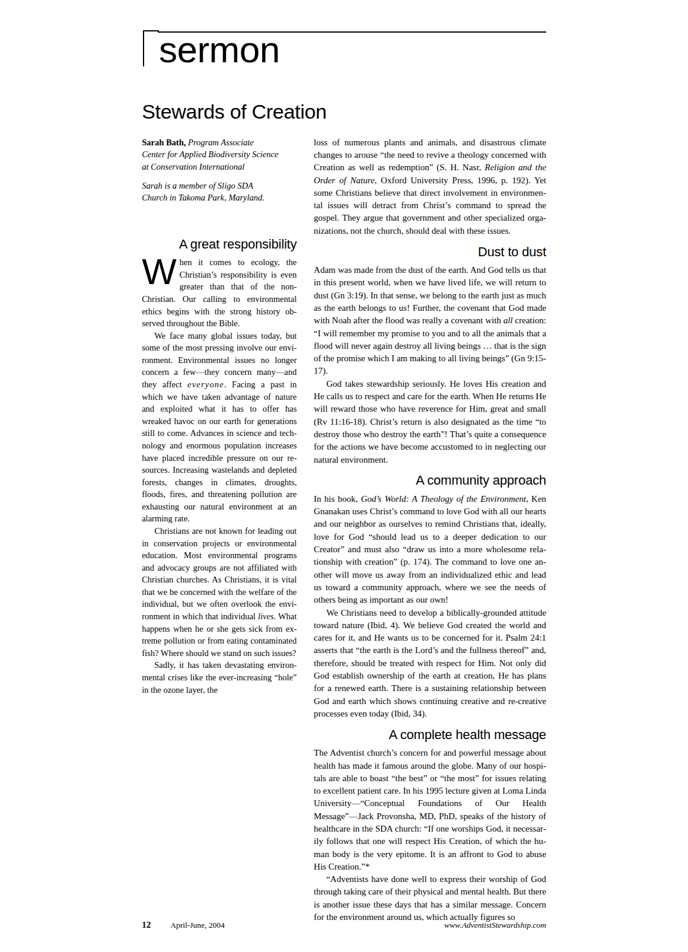sermon
Stewards of Creation
Sarah Bath, Program Associate
Center for Applied Biodiversity Science
at Conservation International Sarah is a member of Sligo SDA
Church in Takoma Park, Maryland.
A great responsibility
When it comes to ecology, the Christian’s responsibility is even greater than that of the non-Christian. Our calling to environmental ethics begins with the strong history observed throughout the Bible.
We face many global issues today, but some of the most pressing involve our environment. Environmental issues no longer concern a few—they concern many—and they affect everyone. Facing a past in which we have taken advantage of nature and exploited what it has to offer has wreaked havoc on our earth for generations still to come. Advances in science and technology and enormous population increases have placed incredible pressure on our resources. Increasing wastelands and depleted forests, changes in climates, droughts, floods, fires, and threatening pollution are exhausting our natural environment at an alarming rate.
Christians are not known for leading out in conservation projects or environmental education. Most environmental programs and advocacy groups are not affiliated with Christian churches. As Christians, it is vital that we be concerned with the welfare of the individual, but we often overlook the environment in which that individual lives. What happens when he or she gets sick from extreme pollution or from eating contaminated fish? Where should we stand on such issues?
Sadly, it has taken devastating environmental crises like the ever-increasing “hole” in the ozone layer, the
loss of numerous plants and animals, and disastrous climate changes to arouse “the need to revive a theology concerned with Creation as well as redemption” (S. H. Nasr, Religion and the Order of Nature, Oxford University Press, 1996, p. 192). Yet some Christians believe that direct involvement in environmental issues will detract from Christ’s command to spread the gospel. They argue that government and other specialized organizations, not the church, should deal with these issues.
Dust to dust
Adam was made from the dust of the earth. And God tells us that in this present world, when we have lived life, we will return to dust (Gn 3:19). In that sense, we belong to the earth just as much as the earth belongs to us! Further, the covenant that God made with Noah after the flood was really a covenant with all creation: “I will remember my promise to you and to all the animals that a flood will never again destroy all living beings … that is the sign of the promise which I am making to all living beings” (Gn 9:15-17).
God takes stewardship seriously. He loves His creation and He calls us to respect and care for the earth. When He returns He will reward those who have reverence for Him, great and small (Rv 11:16-18). Christ’s return is also designated as the time “to destroy those who destroy the earth”! That’s quite a consequence for the actions we have become accustomed to in neglecting our natural environment.
A community approach
In his book, God’s World: A Theology of the Environment, Ken Gnanakan uses Christ’s command to love God with all our hearts and our neighbor as ourselves to remind Christians that, ideally, love for God “should lead us to a deeper dedication to our Creator” and must also “draw us into a more wholesome relationship with creation” (p. 174). The command to love one another will move us away from an individualized ethic and lead us toward a community approach, where we see the needs of others being as important as our own!
We Christians need to develop a biblically-grounded attitude toward nature (Ibid, 4). We believe God created the world and cares for it, and He wants us to be concerned for it. Psalm 24:1 asserts that “the earth is the Lord’s and the fullness thereof” and, therefore, should be treated with respect for Him. Not only did God establish ownership of the earth at creation, He has plans for a renewed earth. There is a sustaining relationship between God and earth which shows continuing creative and re-creative processes even today (Ibid, 34).
A complete health message
The Adventist church’s concern for and powerful message about health has made it famous around the globe. Many of our hospitals are able to boast “the best” or “the most” for issues relating to excellent patient care. In his 1995 lecture given at Loma Linda University—“Conceptual Foundations of Our Health Message”—Jack Provonsha, MD, PhD, speaks of the history of healthcare in the SDA church: “If one worships God, it necessarily follows that one will respect His Creation, of which the human body is the very epitome. It is an affront to God to abuse His Creation.”*
“Adventists have done well to express their worship of God through taking care of their physical and mental health. But there is another issue these days that has a similar message. Concern for the environment around us, which actually figures so
12 April-June, 2004 www.AdventistStewardship.com